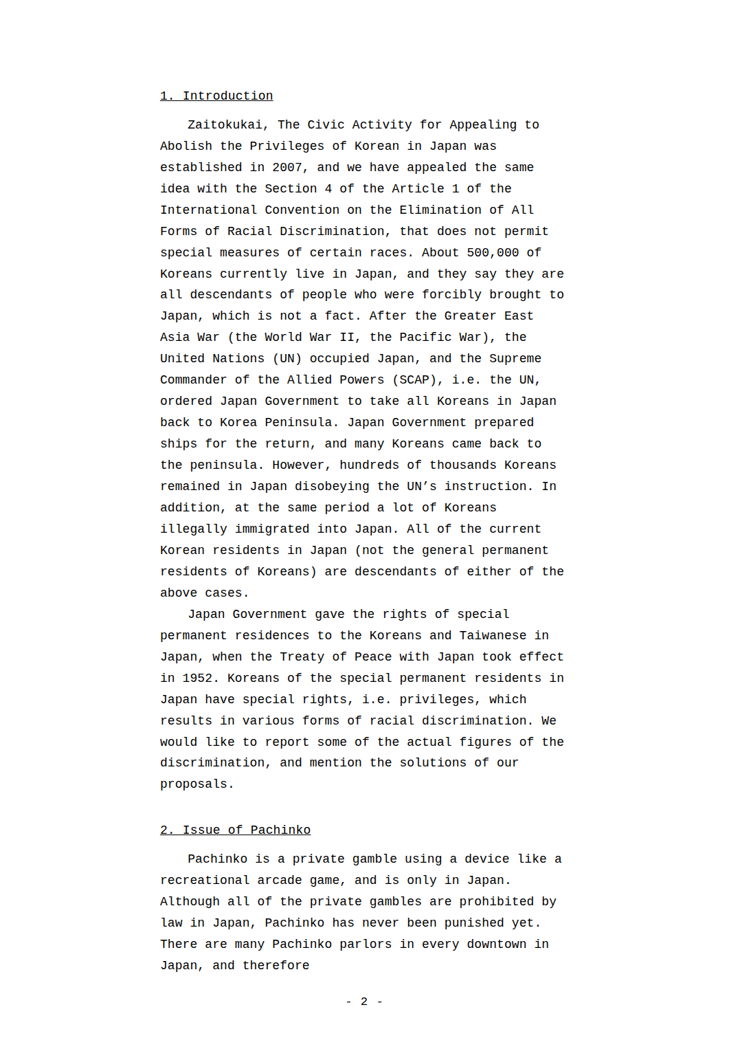1. Introduction
Zaitokukai, The Civic Activity for Appealing to Abolish the Privileges of Korean in Japan was established in 2007, and we have appealed the same idea with the Section 4 of the Article 1 of the International Convention on the Elimination of All Forms of Racial Discrimination, that does not permit special measures of certain races. About 500,000 of Koreans currently live in Japan, and they say they are all descendants of people who were forcibly brought to Japan, which is not a fact. After the Greater East Asia War (the World War II, the Pacific War), the United Nations (UN) occupied Japan, and the Supreme Commander of the Allied Powers (SCAP), i.e. the UN, ordered Japan Government to take all Koreans in Japan back to Korea Peninsula. Japan Government prepared ships for the return, and many Koreans came back to the peninsula. However, hundreds of thousands Koreans remained in Japan disobeying the UN’s instruction. In addition, at the same period a lot of Koreans illegally immigrated into Japan. All of the current Korean residents in Japan (not the general permanent residents of Koreans) are descendants of either of the above cases.
Japan Government gave the rights of special permanent residences to the Koreans and Taiwanese in Japan, when the Treaty of Peace with Japan took effect in 1952. Koreans of the special permanent residents in Japan have special rights, i.e. privileges, which results in various forms of racial discrimination. We would like to report some of the actual figures of the discrimination, and mention the solutions of our proposals.
2. Issue of Pachinko
Pachinko is a private gamble using a device like a recreational arcade game, and is only in Japan. Although all of the private gambles are prohibited by law in Japan, Pachinko has never been punished yet. There are many Pachinko parlors in every downtown in Japan, and therefore
- 2 -